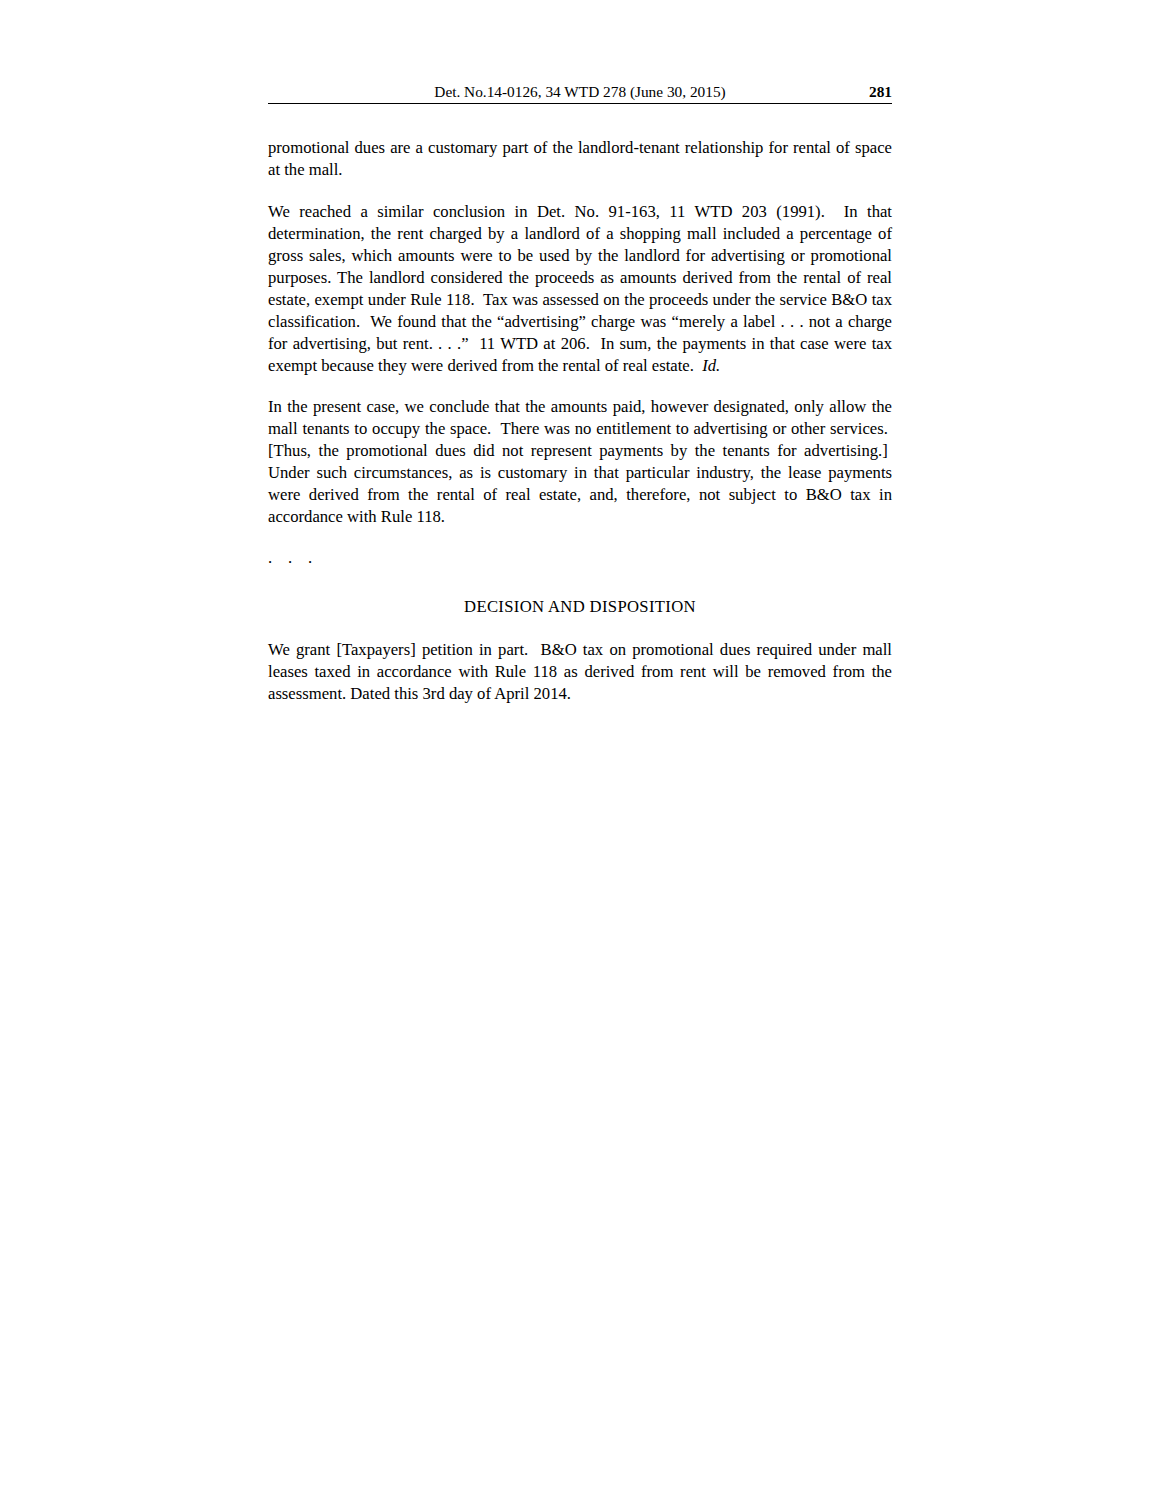Det. No.14-0126, 34 WTD 278 (June 30, 2015)
281
promotional dues are a customary part of the landlord-tenant relationship for rental of space at the mall.
We reached a similar conclusion in Det. No. 91-163, 11 WTD 203 (1991). In that determination, the rent charged by a landlord of a shopping mall included a percentage of gross sales, which amounts were to be used by the landlord for advertising or promotional purposes. The landlord considered the proceeds as amounts derived from the rental of real estate, exempt under Rule 118. Tax was assessed on the proceeds under the service B&O tax classification. We found that the “advertising” charge was “merely a label . . . not a charge for advertising, but rent. . . .” 11 WTD at 206. In sum, the payments in that case were tax exempt because they were derived from the rental of real estate. Id.
In the present case, we conclude that the amounts paid, however designated, only allow the mall tenants to occupy the space. There was no entitlement to advertising or other services. [Thus, the promotional dues did not represent payments by the tenants for advertising.] Under such circumstances, as is customary in that particular industry, the lease payments were derived from the rental of real estate, and, therefore, not subject to B&O tax in accordance with Rule 118.
. . .
Decision and Disposition
We grant [Taxpayers] petition in part. B&O tax on promotional dues required under mall leases taxed in accordance with Rule 118 as derived from rent will be removed from the assessment. Dated this 3rd day of April 2014.